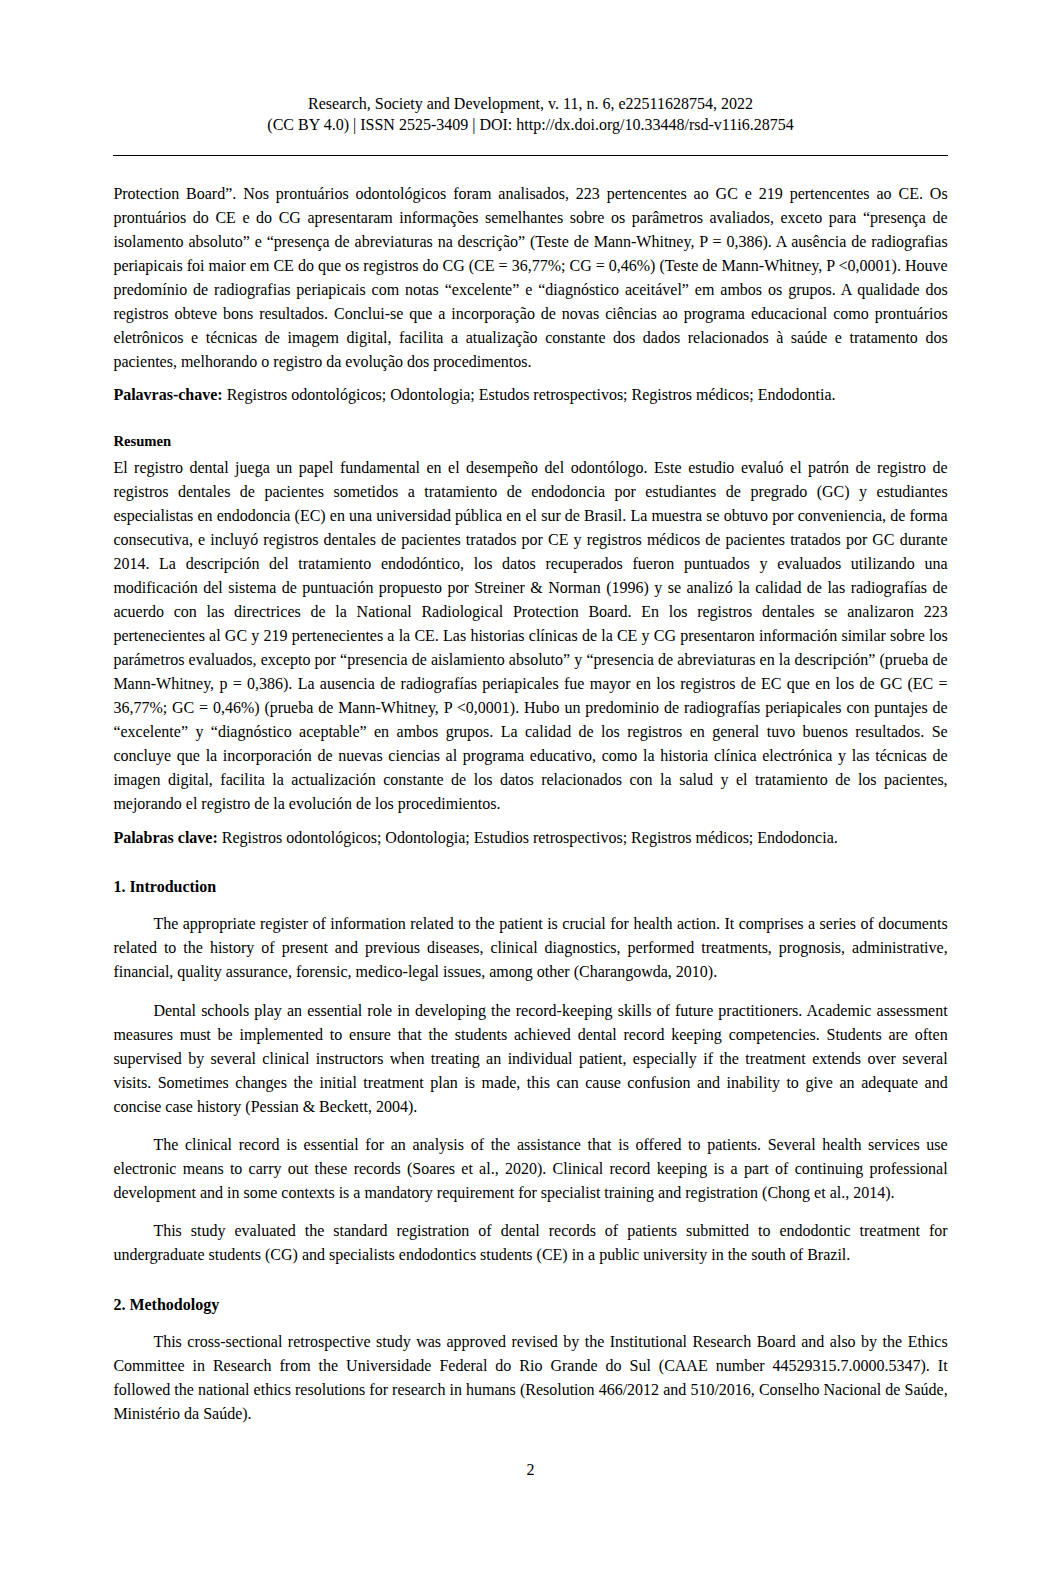Research, Society and Development, v. 11, n. 6, e22511628754, 2022
(CC BY 4.0) | ISSN 2525-3409 | DOI: http://dx.doi.org/10.33448/rsd-v11i6.28754
Protection Board”. Nos prontuários odontológicos foram analisados, 223 pertencentes ao GC e 219 pertencentes ao CE. Os prontuários do CE e do CG apresentaram informações semelhantes sobre os parâmetros avaliados, exceto para “presença de isolamento absoluto” e “presença de abreviaturas na descrição” (Teste de Mann-Whitney, P = 0,386). A ausência de radiografias periapicais foi maior em CE do que os registros do CG (CE = 36,77%; CG = 0,46%) (Teste de Mann-Whitney, P <0,0001). Houve predomínio de radiografias periapicais com notas “excelente” e “diagnóstico aceitável” em ambos os grupos. A qualidade dos registros obteve bons resultados. Conclui-se que a incorporação de novas ciências ao programa educacional como prontuários eletrônicos e técnicas de imagem digital, facilita a atualização constante dos dados relacionados à saúde e tratamento dos pacientes, melhorando o registro da evolução dos procedimentos.
Palavras-chave: Registros odontológicos; Odontologia; Estudos retrospectivos; Registros médicos; Endodontia.
Resumen
El registro dental juega un papel fundamental en el desempeño del odontólogo. Este estudio evaluó el patrón de registro de registros dentales de pacientes sometidos a tratamiento de endodoncia por estudiantes de pregrado (GC) y estudiantes especialistas en endodoncia (EC) en una universidad pública en el sur de Brasil. La muestra se obtuvo por conveniencia, de forma consecutiva, e incluyó registros dentales de pacientes tratados por CE y registros médicos de pacientes tratados por GC durante 2014. La descripción del tratamiento endodóntico, los datos recuperados fueron puntuados y evaluados utilizando una modificación del sistema de puntuación propuesto por Streiner & Norman (1996) y se analizó la calidad de las radiografías de acuerdo con las directrices de la National Radiological Protection Board. En los registros dentales se analizaron 223 pertenecientes al GC y 219 pertenecientes a la CE. Las historias clínicas de la CE y CG presentaron información similar sobre los parámetros evaluados, excepto por “presencia de aislamiento absoluto” y “presencia de abreviaturas en la descripción” (prueba de Mann-Whitney, p = 0,386). La ausencia de radiografías periapicales fue mayor en los registros de EC que en los de GC (EC = 36,77%; GC = 0,46%) (prueba de Mann-Whitney, P <0,0001). Hubo un predominio de radiografías periapicales con puntajes de “excelente” y “diagnóstico aceptable” en ambos grupos. La calidad de los registros en general tuvo buenos resultados. Se concluye que la incorporación de nuevas ciencias al programa educativo, como la historia clínica electrónica y las técnicas de imagen digital, facilita la actualización constante de los datos relacionados con la salud y el tratamiento de los pacientes, mejorando el registro de la evolución de los procedimientos.
Palabras clave: Registros odontológicos; Odontologia; Estudios retrospectivos; Registros médicos; Endodoncia.
1. Introduction
The appropriate register of information related to the patient is crucial for health action. It comprises a series of documents related to the history of present and previous diseases, clinical diagnostics, performed treatments, prognosis, administrative, financial, quality assurance, forensic, medico-legal issues, among other (Charangowda, 2010).
Dental schools play an essential role in developing the record-keeping skills of future practitioners. Academic assessment measures must be implemented to ensure that the students achieved dental record keeping competencies. Students are often supervised by several clinical instructors when treating an individual patient, especially if the treatment extends over several visits. Sometimes changes the initial treatment plan is made, this can cause confusion and inability to give an adequate and concise case history (Pessian & Beckett, 2004).
The clinical record is essential for an analysis of the assistance that is offered to patients. Several health services use electronic means to carry out these records (Soares et al., 2020). Clinical record keeping is a part of continuing professional development and in some contexts is a mandatory requirement for specialist training and registration (Chong et al., 2014).
This study evaluated the standard registration of dental records of patients submitted to endodontic treatment for undergraduate students (CG) and specialists endodontics students (CE) in a public university in the south of Brazil.
2. Methodology
This cross-sectional retrospective study was approved revised by the Institutional Research Board and also by the Ethics Committee in Research from the Universidade Federal do Rio Grande do Sul (CAAE number 44529315.7.0000.5347). It followed the national ethics resolutions for research in humans (Resolution 466/2012 and 510/2016, Conselho Nacional de Saúde, Ministério da Saúde).
2